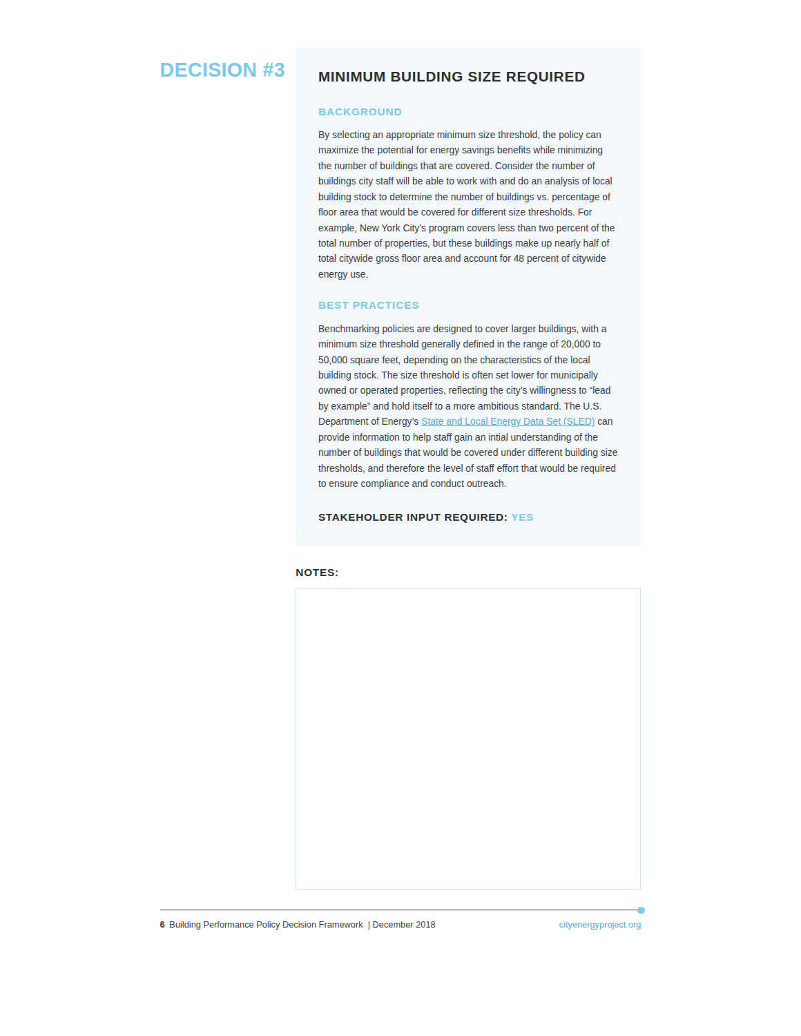DECISION #3
MINIMUM BUILDING SIZE REQUIRED
BACKGROUND
By selecting an appropriate minimum size threshold, the policy can maximize the potential for energy savings benefits while minimizing the number of buildings that are covered. Consider the number of buildings city staff will be able to work with and do an analysis of local building stock to determine the number of buildings vs. percentage of floor area that would be covered for different size thresholds. For example, New York City’s program covers less than two percent of the total number of properties, but these buildings make up nearly half of total citywide gross floor area and account for 48 percent of citywide energy use.
BEST PRACTICES
Benchmarking policies are designed to cover larger buildings, with a minimum size threshold generally defined in the range of 20,000 to 50,000 square feet, depending on the characteristics of the local building stock. The size threshold is often set lower for municipally owned or operated properties, reflecting the city’s willingness to “lead by example” and hold itself to a more ambitious standard. The U.S. Department of Energy’s State and Local Energy Data Set (SLED) can provide information to help staff gain an intial understanding of the number of buildings that would be covered under different building size thresholds, and therefore the level of staff effort that would be required to ensure compliance and conduct outreach.
STAKEHOLDER INPUT REQUIRED: YES
NOTES:
6 Building Performance Policy Decision Framework | December 2018
cityenergyproject.org